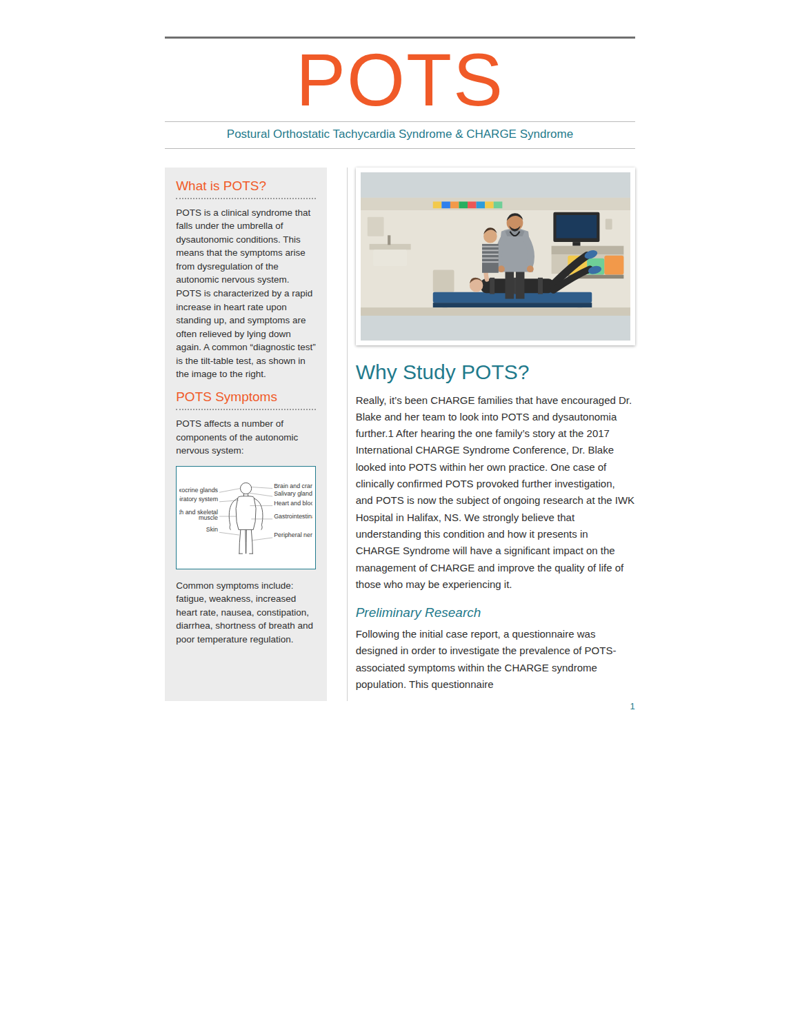POTS
Postural Orthostatic Tachycardia Syndrome & CHARGE Syndrome
What is POTS?
POTS is a clinical syndrome that falls under the umbrella of dysautonomic conditions. This means that the symptoms arise from dysregulation of the autonomic nervous system. POTS is characterized by a rapid increase in heart rate upon standing up, and symptoms are often relieved by lying down again. A common “diagnostic test” is the tilt-table test, as shown in the image to the right.
POTS Symptoms
POTS affects a number of components of the autonomic nervous system:
Endocrine and exocrine glands Brain and cranial nerves Salivary glands Respiratory system Heart and blood vessels Smooth and skeletal muscle Gastrointestinal system Skin Peripheral nervous system
Common symptoms include: fatigue, weakness, increased heart rate, nausea, constipation, diarrhea, shortness of breath and poor temperature regulation.
Why Study POTS?
Really, it’s been CHARGE families that have encouraged Dr. Blake and her team to look into POTS and dysautonomia further.1 After hearing the one family’s story at the 2017 International CHARGE Syndrome Conference, Dr. Blake looked into POTS within her own practice. One case of clinically confirmed POTS provoked further investigation, and POTS is now the subject of ongoing research at the IWK Hospital in Halifax, NS. We strongly believe that understanding this condition and how it presents in CHARGE Syndrome will have a significant impact on the management of CHARGE and improve the quality of life of those who may be experiencing it.
Preliminary Research
Following the initial case report, a questionnaire was designed in order to investigate the prevalence of POTS-associated symptoms within the CHARGE syndrome population. This questionnaire
1